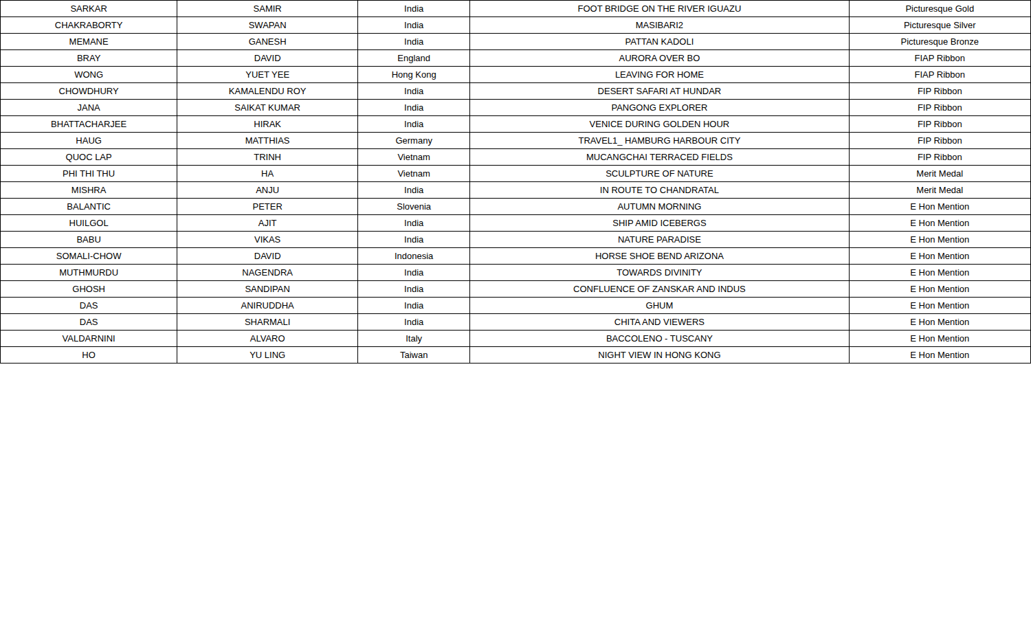| SARKAR | SAMIR | India | FOOT BRIDGE ON THE RIVER IGUAZU | Picturesque Gold |
| CHAKRABORTY | SWAPAN | India | MASIBARI2 | Picturesque Silver |
| MEMANE | GANESH | India | PATTAN KADOLI | Picturesque Bronze |
| BRAY | DAVID | England | AURORA OVER BO | FIAP Ribbon |
| WONG | YUET YEE | Hong Kong | LEAVING FOR HOME | FIAP Ribbon |
| CHOWDHURY | KAMALENDU ROY | India | DESERT SAFARI AT HUNDAR | FIP Ribbon |
| JANA | SAIKAT KUMAR | India | PANGONG EXPLORER | FIP Ribbon |
| BHATTACHARJEE | HIRAK | India | VENICE DURING GOLDEN HOUR | FIP Ribbon |
| HAUG | MATTHIAS | Germany | TRAVEL1_ HAMBURG HARBOUR CITY | FIP Ribbon |
| QUOC LAP | TRINH | Vietnam | MUCANGCHAI TERRACED FIELDS | FIP Ribbon |
| PHI THI THU | HA | Vietnam | SCULPTURE OF NATURE | Merit Medal |
| MISHRA | ANJU | India | IN ROUTE TO CHANDRATAL | Merit Medal |
| BALANTIC | PETER | Slovenia | AUTUMN MORNING | E Hon Mention |
| HUILGOL | AJIT | India | SHIP AMID ICEBERGS | E Hon Mention |
| BABU | VIKAS | India | NATURE PARADISE | E Hon Mention |
| SOMALI-CHOW | DAVID | Indonesia | HORSE SHOE BEND ARIZONA | E Hon Mention |
| MUTHMURDU | NAGENDRA | India | TOWARDS DIVINITY | E Hon Mention |
| GHOSH | SANDIPAN | India | CONFLUENCE OF ZANSKAR AND INDUS | E Hon Mention |
| DAS | ANIRUDDHA | India | GHUM | E Hon Mention |
| DAS | SHARMALI | India | CHITA AND VIEWERS | E Hon Mention |
| VALDARNINI | ALVARO | Italy | BACCOLENO - TUSCANY | E Hon Mention |
| HO | YU LING | Taiwan | NIGHT VIEW IN HONG KONG | E Hon Mention |